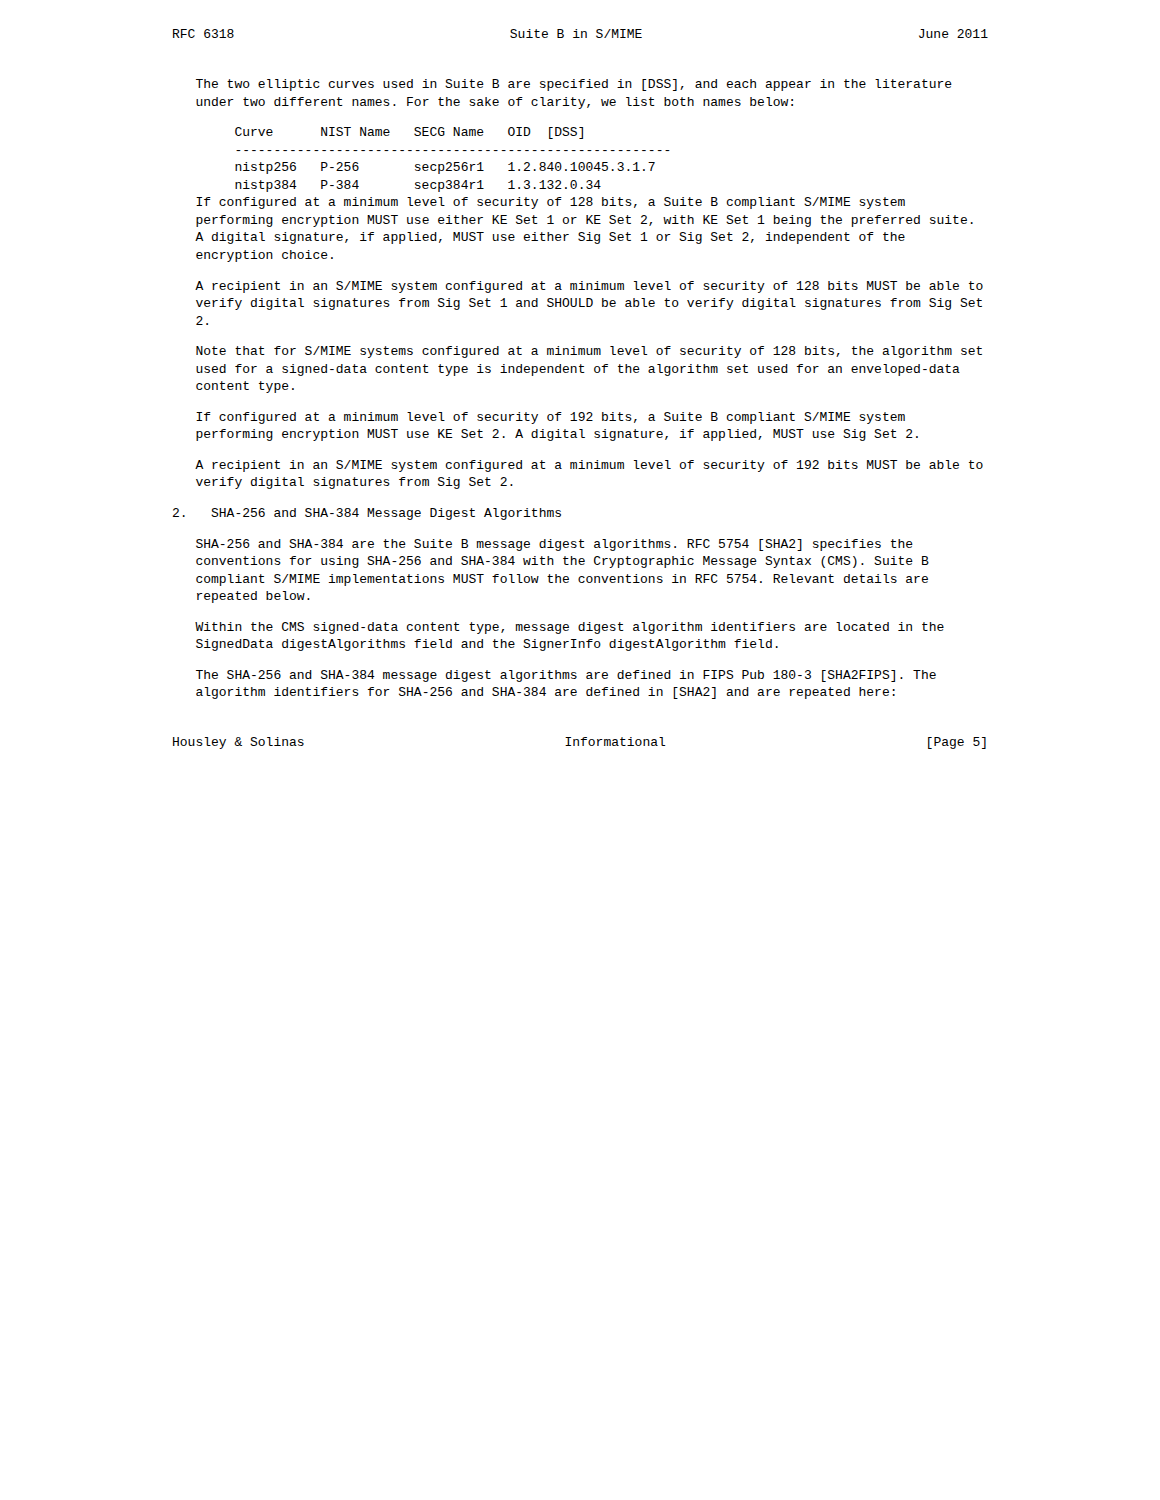RFC 6318 Suite B in S/MIME June 2011
The two elliptic curves used in Suite B are specified in [DSS], and each appear in the literature under two different names. For the sake of clarity, we list both names below:
   Curve      NIST Name   SECG Name   OID  [DSS]
   --------------------------------------------------------
   nistp256   P-256       secp256r1   1.2.840.10045.3.1.7
   nistp384   P-384       secp384r1   1.3.132.0.34
If configured at a minimum level of security of 128 bits, a Suite B compliant S/MIME system performing encryption MUST use either KE Set 1 or KE Set 2, with KE Set 1 being the preferred suite. A digital signature, if applied, MUST use either Sig Set 1 or Sig Set 2, independent of the encryption choice.
A recipient in an S/MIME system configured at a minimum level of security of 128 bits MUST be able to verify digital signatures from Sig Set 1 and SHOULD be able to verify digital signatures from Sig Set 2.
Note that for S/MIME systems configured at a minimum level of security of 128 bits, the algorithm set used for a signed-data content type is independent of the algorithm set used for an enveloped-data content type.
If configured at a minimum level of security of 192 bits, a Suite B compliant S/MIME system performing encryption MUST use KE Set 2. A digital signature, if applied, MUST use Sig Set 2.
A recipient in an S/MIME system configured at a minimum level of security of 192 bits MUST be able to verify digital signatures from Sig Set 2.
2. SHA-256 and SHA-384 Message Digest Algorithms
SHA-256 and SHA-384 are the Suite B message digest algorithms. RFC 5754 [SHA2] specifies the conventions for using SHA-256 and SHA-384 with the Cryptographic Message Syntax (CMS). Suite B compliant S/MIME implementations MUST follow the conventions in RFC 5754. Relevant details are repeated below.
Within the CMS signed-data content type, message digest algorithm identifiers are located in the SignedData digestAlgorithms field and the SignerInfo digestAlgorithm field.
The SHA-256 and SHA-384 message digest algorithms are defined in FIPS Pub 180-3 [SHA2FIPS]. The algorithm identifiers for SHA-256 and SHA-384 are defined in [SHA2] and are repeated here:
Housley & Solinas Informational [Page 5]